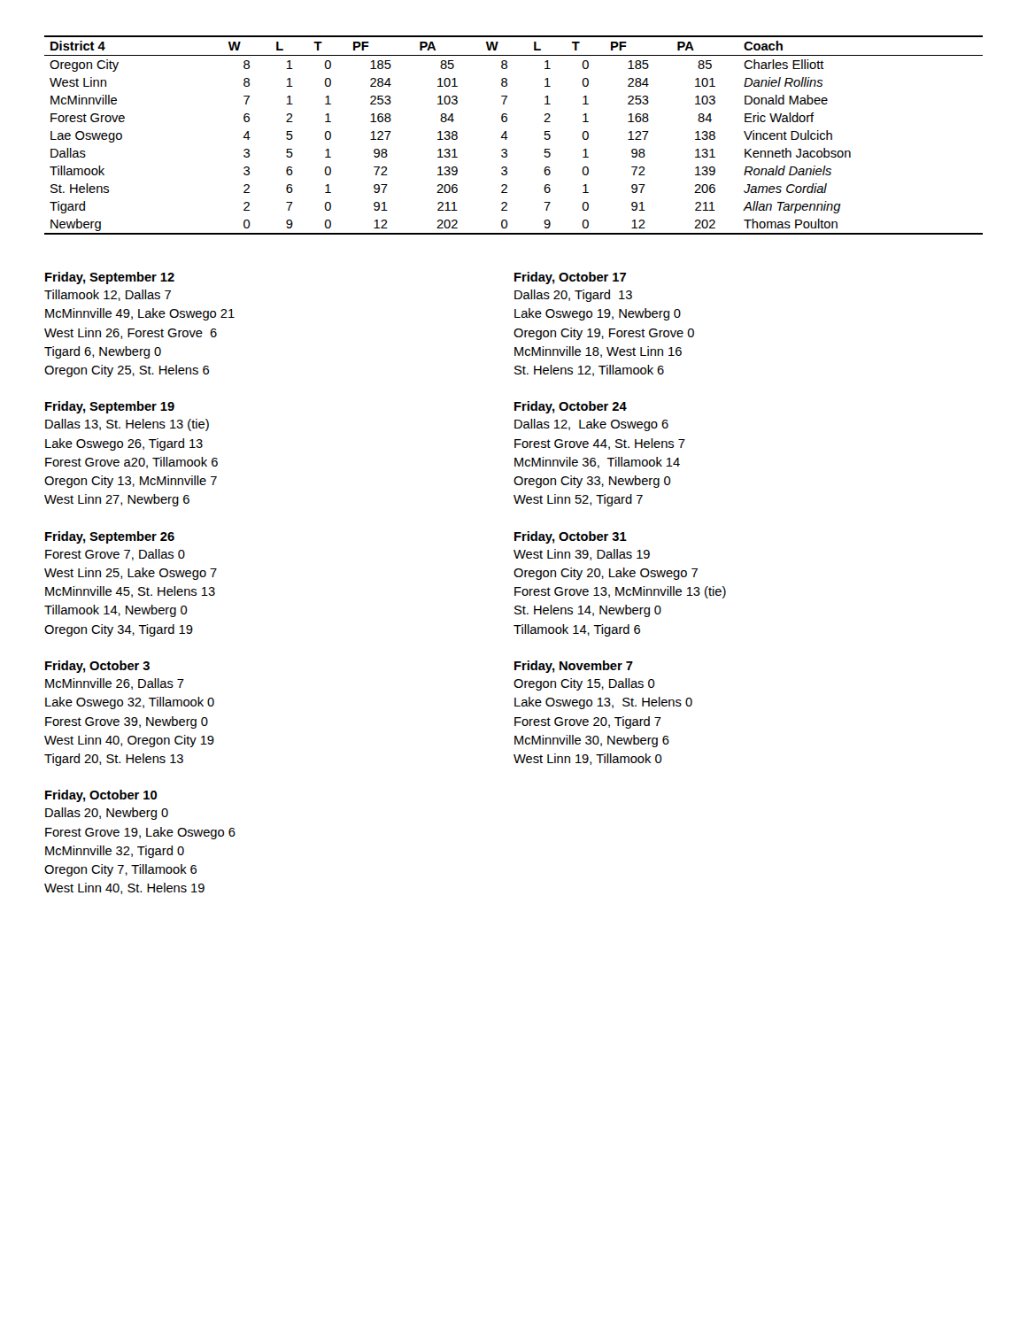| District 4 | W | L | T | PF | PA | W | L | T | PF | PA | Coach |
| --- | --- | --- | --- | --- | --- | --- | --- | --- | --- | --- | --- |
| Oregon City | 8 | 1 | 0 | 185 | 85 | 8 | 1 | 0 | 185 | 85 | Charles Elliott |
| West Linn | 8 | 1 | 0 | 284 | 101 | 8 | 1 | 0 | 284 | 101 | Daniel Rollins |
| McMinnville | 7 | 1 | 1 | 253 | 103 | 7 | 1 | 1 | 253 | 103 | Donald Mabee |
| Forest Grove | 6 | 2 | 1 | 168 | 84 | 6 | 2 | 1 | 168 | 84 | Eric Waldorf |
| Lae Oswego | 4 | 5 | 0 | 127 | 138 | 4 | 5 | 0 | 127 | 138 | Vincent Dulcich |
| Dallas | 3 | 5 | 1 | 98 | 131 | 3 | 5 | 1 | 98 | 131 | Kenneth Jacobson |
| Tillamook | 3 | 6 | 0 | 72 | 139 | 3 | 6 | 0 | 72 | 139 | Ronald Daniels |
| St. Helens | 2 | 6 | 1 | 97 | 206 | 2 | 6 | 1 | 97 | 206 | James Cordial |
| Tigard | 2 | 7 | 0 | 91 | 211 | 2 | 7 | 0 | 91 | 211 | Allan Tarpenning |
| Newberg | 0 | 9 | 0 | 12 | 202 | 0 | 9 | 0 | 12 | 202 | Thomas Poulton |
| Friday, September 12 Tillamook 12, Dallas 7 McMinnville 49, Lake Oswego 21 West Linn 26, Forest Grove 6 Tigard 6, Newberg 0 Oregon City 25, St. Helens 6 Friday, September 19 Dallas 13, St. Helens 13 (tie) Lake Oswego 26, Tigard 13 Forest Grove a20, Tillamook 6 Oregon City 13, McMinnville 7 West Linn 27, Newberg 6 Friday, September 26 Forest Grove 7, Dallas 0 West Linn 25, Lake Oswego 7 McMinnville 45, St. Helens 13 Tillamook 14, Newberg 0 Oregon City 34, Tigard 19 Friday, October 3 McMinnville 26, Dallas 7 Lake Oswego 32, Tillamook 0 Forest Grove 39, Newberg 0 West Linn 40, Oregon City 19 Tigard 20, St. Helens 13 Friday, October 10 Dallas 20, Newberg 0 Forest Grove 19, Lake Oswego 6 McMinnville 32, Tigard 0 Oregon City 7, Tillamook 6 West Linn 40, St. Helens 19 | Friday, October 17 Dallas 20, Tigard 13 Lake Oswego 19, Newberg 0 Oregon City 19, Forest Grove 0 McMinnville 18, West Linn 16 St. Helens 12, Tillamook 6 Friday, October 24 Dallas 12, Lake Oswego 6 Forest Grove 44, St. Helens 7 McMinnvile 36, Tillamook 14 Oregon City 33, Newberg 0 West Linn 52, Tigard 7 Friday, October 31 West Linn 39, Dallas 19 Oregon City 20, Lake Oswego 7 Forest Grove 13, McMinnville 13 (tie) St. Helens 14, Newberg 0 Tillamook 14, Tigard 6 Friday, November 7 Oregon City 15, Dallas 0 Lake Oswego 13, St. Helens 0 Forest Grove 20, Tigard 7 McMinnville 30, Newberg 6 West Linn 19, Tillamook 0 |